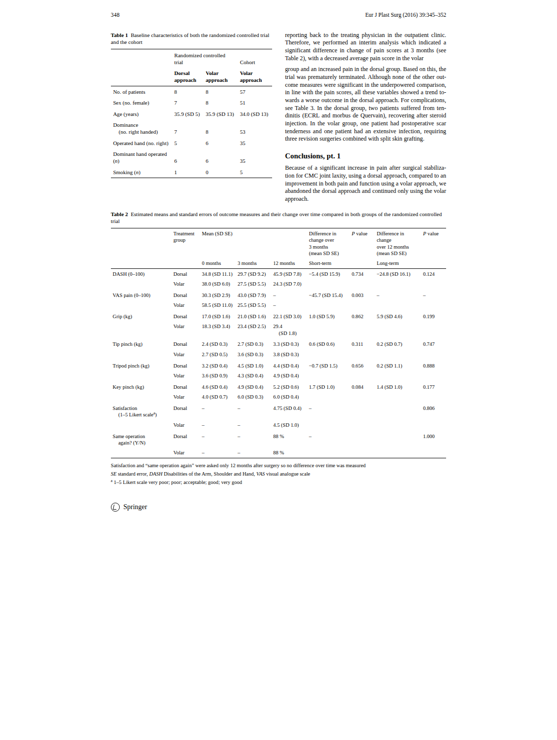348
Eur J Plast Surg (2016) 39:345–352
Table 1 Baseline characteristics of both the randomized controlled trial and the cohort
| | Randomized controlled trial | Cohort |
| --- | --- | --- |
| | Dorsal approach | Volar approach | Volar approach |
| No. of patients | 8 | 8 | 57 |
| Sex (no. female) | 7 | 8 | 51 |
| Age (years) | 35.9 (SD 5) | 35.9 (SD 13) | 34.0 (SD 13) |
| Dominance (no. right handed) | 7 | 8 | 53 |
| Operated hand (no. right) | 5 | 6 | 35 |
| Dominant hand operated ( n ) | 6 | 6 | 35 |
| Smoking ( n ) | 1 | 0 | 5 |
reporting back to the treating physician in the outpatient clinic. Therefore, we performed an interim analysis which indicated a significant difference in change of pain scores at 3 months (see Table 2), with a decreased average pain score in the volar
group and an increased pain in the dorsal group. Based on this, the trial was prematurely terminated. Although none of the other outcome measures were significant in the underpowered comparison, in line with the pain scores, all these variables showed a trend towards a worse outcome in the dorsal approach. For complications, see Table 3. In the dorsal group, two patients suffered from tendinitis (ECRL and morbus de Quervain), recovering after steroid injection. In the volar group, one patient had postoperative scar tenderness and one patient had an extensive infection, requiring three revision surgeries combined with split skin grafting.
Conclusions, pt. 1
Because of a significant increase in pain after surgical stabilization for CMC joint laxity, using a dorsal approach, compared to an improvement in both pain and function using a volar approach, we abandoned the dorsal approach and continued only using the volar approach.
Table 2 Estimated means and standard errors of outcome measures and their change over time compared in both groups of the randomized controlled trial
| | Treatment group | Mean (SD SE) | Difference in change over 3 months (mean SD SE) | P value | Difference in change over 12 months (mean SD SE) | P value |
| --- | --- | --- | --- | --- | --- | --- |
| | | 0 months | 3 months | 12 months | Short-term | | Long-term | |
| DASH (0–100) | Dorsal | 34.8 (SD 11.1) | 29.7 (SD 9.2) | 45.9 (SD 7.8) | −5.4 (SD 15.9) | 0.734 | −24.8 (SD 16.1) | 0.124 |
| | Volar | 38.0 (SD 6.0) | 27.5 (SD 5.5) | 24.3 (SD 7.0) | | | | |
| VAS pain (0–100) | Dorsal | 30.3 (SD 2.9) | 43.0 (SD 7.9) | – | −45.7 (SD 15.4) | 0.003 | – | – |
| | Volar | 58.5 (SD 11.0) | 25.5 (SD 5.5) | – | | | | |
| Grip (kg) | Dorsal | 17.0 (SD 1.6) | 21.0 (SD 1.6) | 22.1 (SD 3.0) | 1.0 (SD 5.9) | 0.862 | 5.9 (SD 4.6) | 0.199 |
| | Volar | 18.3 (SD 3.4) | 23.4 (SD 2.5) | 29.4 (SD 1.8) | | | | |
| Tip pinch (kg) | Dorsal | 2.4 (SD 0.3) | 2.7 (SD 0.3) | 3.3 (SD 0.3) | 0.6 (SD 0.6) | 0.311 | 0.2 (SD 0.7) | 0.747 |
| | Volar | 2.7 (SD 0.5) | 3.6 (SD 0.3) | 3.8 (SD 0.3) | | | | |
| Tripod pinch (kg) | Dorsal | 3.2 (SD 0.4) | 4.5 (SD 1.0) | 4.4 (SD 0.4) | −0.7 (SD 1.5) | 0.656 | 0.2 (SD 1.1) | 0.888 |
| | Volar | 3.6 (SD 0.9) | 4.3 (SD 0.4) | 4.9 (SD 0.4) | | | | |
| Key pinch (kg) | Dorsal | 4.6 (SD 0.4) | 4.9 (SD 0.4) | 5.2 (SD 0.6) | 1.7 (SD 1.0) | 0.084 | 1.4 (SD 1.0) | 0.177 |
| | Volar | 4.0 (SD 0.7) | 6.0 (SD 0.3) | 6.0 (SD 0.4) | | | | |
| Satisfaction (1–5 Likert scale a ) | Dorsal | – | – | 4.75 (SD 0.4) | – | | | 0.806 |
| | Volar | – | – | 4.5 (SD 1.0) | | | | |
| Same operation again? (Y/N) | Dorsal | – | – | 88 % | – | | | 1.000 |
| | Volar | – | – | 88 % | | | | |
Satisfaction and “same operation again” were asked only 12 months after surgery so no difference over time was measured
SE standard error, DASH Disabilities of the Arm, Shoulder and Hand, VAS visual analogue scale
a 1–5 Likert scale very poor; poor; acceptable; good; very good
Springer